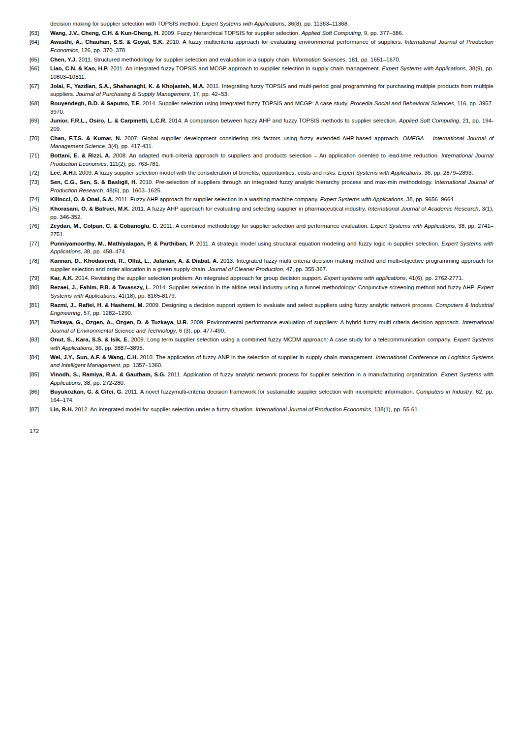decision making for supplier selection with TOPSIS method. Expert Systems with Applications, 36(8), pp. 11363–11368.
[63] Wang, J.V., Cheng, C.H. & Kun-Cheng, H. 2009. Fuzzy hierarchical TOPSIS for supplier selection. Applied Soft Computing, 9, pp. 377–386.
[64] Awasthi, A., Chauhan, S.S. & Goyal, S.K. 2010. A fuzzy multicriteria approach for evaluating environmental performance of suppliers. International Journal of Production Economics, 126, pp. 370–378.
[65] Chen, Y.J. 2011. Structured methodology for supplier selection and evaluation in a supply chain. Information Sciences, 181, pp. 1651–1670.
[66] Liao, C.N. & Kao, H.P. 2011. An integrated fuzzy TOPSIS and MCGP approach to supplier selection in supply chain management. Expert Systems with Applications, 38(9), pp. 10803–10811.
[67] Jolai, F., Yazdian, S.A., Shahanaghi, K. & Khojasteh, M.A. 2011. Integrating fuzzy TOPSIS and multi-period goal programming for purchasing multiple products from multiple suppliers. Journal of Purchasing & Supply Management, 17, pp. 42–53.
[68] Rouyendegh, B.D. & Saputro, T.E. 2014. Supplier selection using integrated fuzzy TOPSIS and MCGP: A case study. Procedia-Social and Behavioral Sciences, 116, pp. 3957-3970.
[69] Junior, F.R.L., Osiro, L. & Carpinetti, L.C.R. 2014. A comparison between fuzzy AHP and fuzzy TOPSIS methods to supplier selection. Applied Soft Computing, 21, pp. 194-209.
[70] Chan, F.T.S. & Kumar, N. 2007. Global supplier development considering risk factors using fuzzy extended AHP-based approach. OMEGA – International Journal of Management Science, 3(4), pp. 417-431.
[71] Bottani, E. & Rizzi, A. 2008. An adapted multi-criteria approach to suppliers and products selection – An application oriented to lead-time reduction. International Journal Production Economics, 111(2), pp. 763-781.
[72] Lee, A.H.I. 2009. A fuzzy supplier selection model with the consideration of benefits, opportunities, costs and risks. Expert Systems with Applications, 36, pp. 2879–2893.
[73] Sen, C.G., Sen, S. & Baslıgil, H. 2010. Pre-selection of suppliers through an integrated fuzzy analytic hierarchy process and max-min methodology. International Journal of Production Research, 48(6), pp. 1603–1625.
[74] Kilincci, O. & Onal, S.A. 2011. Fuzzy AHP approach for supplier selection in a washing machine company. Expert Systems with Applications, 38, pp. 9656–9664.
[75] Khorasani, O. & Bafruei, M.K. 2011. A fuzzy AHP approach for evaluating and selecting supplier in pharmaceutical industry. International Journal of Academic Research, 3(1), pp. 346-352.
[76] Zeydan, M., Colpan, C. & Cobanoglu, C. 2011. A combined methodology for supplier selection and performance evaluation. Expert Systems with Applications, 38, pp. 2741–2751.
[77] Punniyamoorthy, M., Mathiyalagan, P. & Parthiban, P. 2011. A strategic model using structural equation modeling and fuzzy logic in supplier selection. Expert Systems with Applications, 38, pp. 458–474.
[78] Kannan, D., Khodaverdi, R., Olfat, L., Jafarian, A. & Diabat, A. 2013. Integrated fuzzy multi criteria decision making method and multi-objective programming approach for supplier selection and order allocation in a green supply chain. Journal of Cleaner Production, 47, pp. 355-367.
[79] Kar, A.K. 2014. Revisiting the supplier selection problem: An integrated approach for group decision support. Expert systems with applications, 41(6), pp. 2762-2771.
[80] Rezaei, J., Fahim, P.B. & Tavasszy, L. 2014. Supplier selection in the airline retail industry using a funnel methodology: Conjunctive screening method and fuzzy AHP. Expert Systems with Applications, 41(18), pp. 8165-8179.
[81] Razmi, J., Rafiei, H. & Hashemi, M. 2009. Designing a decision support system to evaluate and select suppliers using fuzzy analytic network process. Computers & Industrial Engineering, 57, pp. 1282–1290.
[82] Tuzkaya, G., Ozgen, A., Ozgen, D. & Tuzkaya, U.R. 2009. Environmental performance evaluation of suppliers: A hybrid fuzzy multi-criteria decision approach. International Journal of Environmental Science and Technology, 6 (3), pp. 477-490.
[83] Onut, S., Kara, S.S. & Isik, E. 2009. Long term supplier selection using a combined fuzzy MCDM approach: A case study for a telecommunication company. Expert Systems with Applications, 36, pp. 3887–3895.
[84] Wei, J.Y., Sun, A.F. & Wang, C.H. 2010. The application of fuzzy-ANP in the selection of supplier in supply chain management. International Conference on Logistics Systems and Intelligent Management, pp. 1357–1360.
[85] Vinodh, S., Ramiya, R.A. & Gautham, S.G. 2011. Application of fuzzy analytic network process for supplier selection in a manufacturing organization. Expert Systems with Applications, 38, pp. 272-280.
[86] Buyukozkan, G. & Cifci, G. 2011. A novel fuzzymulti-criteria decision framework for sustainable supplier selection with incomplete information. Computers in Industry, 62, pp. 164–174.
[87] Lin, R.H. 2012. An integrated model for supplier selection under a fuzzy situation. International Journal of Production Economics, 138(1), pp. 55-61.
172